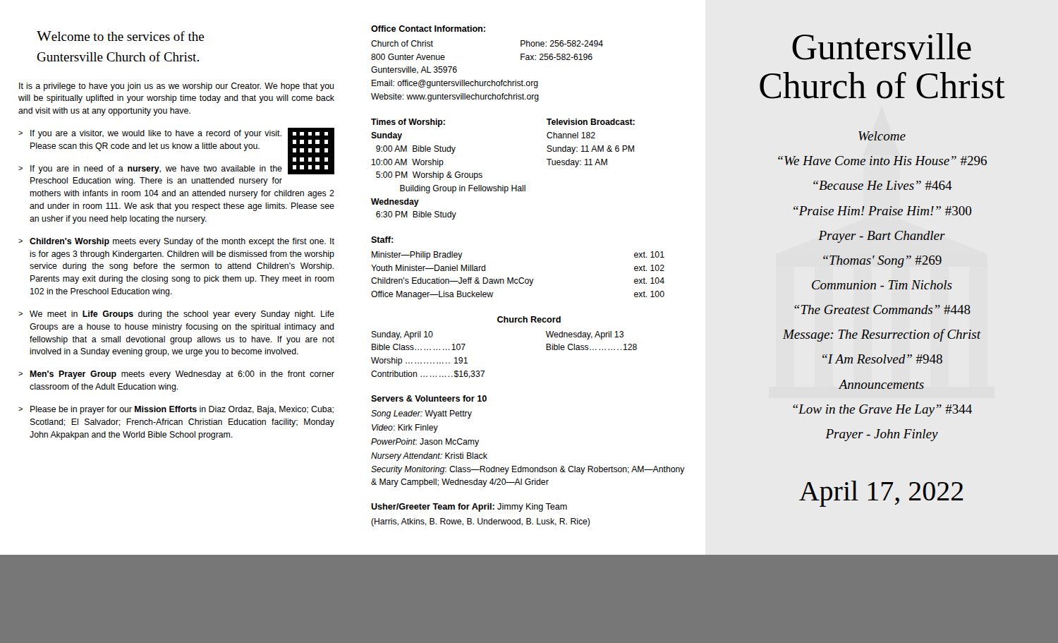Welcome to the services of the
Guntersville Church of Christ.
It is a privilege to have you join us as we worship our Creator. We hope that you will be spiritually uplifted in your worship time today and that you will come back and visit with us at any opportunity you have.
If you are a visitor, we would like to have a record of your visit. Please scan this QR code and let us know a little about you.
If you are in need of a nursery, we have two available in the Preschool Education wing. There is an unattended nursery for mothers with infants in room 104 and an attended nursery for children ages 2 and under in room 111. We ask that you respect these age limits. Please see an usher if you need help locating the nursery.
Children's Worship meets every Sunday of the month except the first one. It is for ages 3 through Kindergarten. Children will be dismissed from the worship service during the song before the sermon to attend Children's Worship. Parents may exit during the closing song to pick them up. They meet in room 102 in the Preschool Education wing.
We meet in Life Groups during the school year every Sunday night. Life Groups are a house to house ministry focusing on the spiritual intimacy and fellowship that a small devotional group allows us to have. If you are not involved in a Sunday evening group, we urge you to become involved.
Men's Prayer Group meets every Wednesday at 6:00 in the front corner classroom of the Adult Education wing.
Please be in prayer for our Mission Efforts in Diaz Ordaz, Baja, Mexico; Cuba; Scotland; El Salvador; French-African Christian Education facility; Monday John Akpakpan and the World Bible School program.
Office Contact Information:
| Church of Christ | Phone: 256-582-2494 |
| 800 Gunter Avenue | Fax: 256-582-6196 |
| Guntersville, AL 35976 |
| Email: office@guntersvillechurchofchrist.org |
| Website: www.guntersvillechurchofchrist.org |
| Times of Worship: | Television Broadcast: |
| --- | --- |
| Sunday | Channel 182 |
| 9:00 AM Bible Study | Sunday: 11 AM & 6 PM |
| 10:00 AM Worship | Tuesday: 11 AM |
| 5:00 PM Worship & Groups | |
| Building Group in Fellowship Hall |
| Wednesday |
| 6:30 PM Bible Study |
Staff:
| Minister—Philip Bradley | ext. 101 |
| Youth Minister—Daniel Millard | ext. 102 |
| Children's Education—Jeff & Dawn McCoy | ext. 104 |
| Office Manager—Lisa Buckelew | ext. 100 |
Church Record
| Sunday, April 10 | Wednesday, April 13 |
| Bible Class ………… 107 | Bible Class ……….. 128 |
| Worship ……....….. 191 | |
| Contribution ……….. $16,337 | |
Servers & Volunteers for 10
Song Leader: Wyatt Pettry
Video: Kirk Finley
PowerPoint: Jason McCamy
Nursery Attendant: Kristi Black
Security Monitoring: Class—Rodney Edmondson & Clay Robertson; AM—Anthony & Mary Campbell; Wednesday 4/20—Al Grider
Usher/Greeter Team for April: Jimmy King Team
(Harris, Atkins, B. Rowe, B. Underwood, B. Lusk, R. Rice)
Guntersville
Church of Christ
Welcome
“We Have Come into His House” #296
“Because He Lives” #464
“Praise Him! Praise Him!” #300
Prayer - Bart Chandler
“Thomas' Song” #269
Communion - Tim Nichols
“The Greatest Commands” #448
Message: The Resurrection of Christ
“I Am Resolved” #948
Announcements
“Low in the Grave He Lay” #344
Prayer - John Finley
April 17, 2022